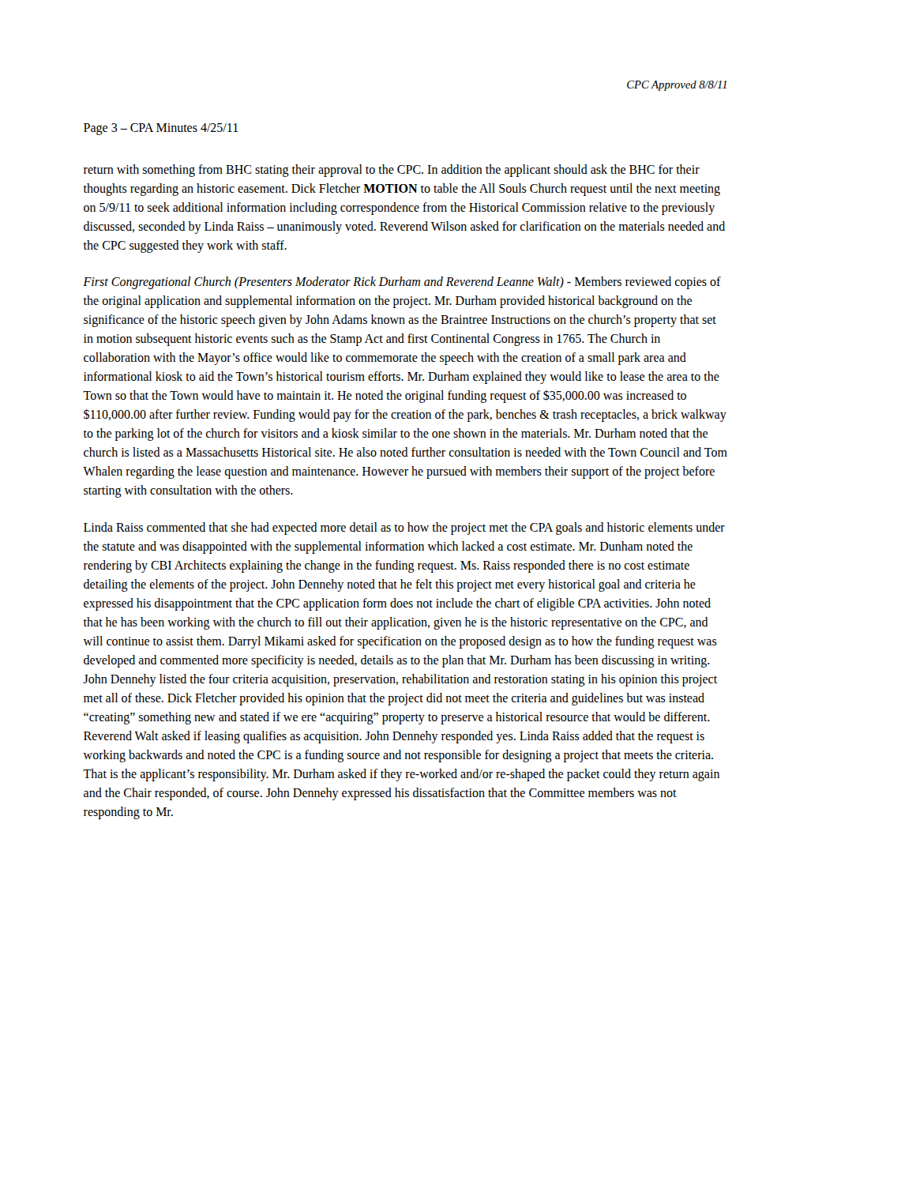CPC Approved 8/8/11
Page 3 – CPA Minutes 4/25/11
return with something from BHC stating their approval to the CPC. In addition the applicant should ask the BHC for their thoughts regarding an historic easement. Dick Fletcher MOTION to table the All Souls Church request until the next meeting on 5/9/11 to seek additional information including correspondence from the Historical Commission relative to the previously discussed, seconded by Linda Raiss – unanimously voted. Reverend Wilson asked for clarification on the materials needed and the CPC suggested they work with staff.
First Congregational Church (Presenters Moderator Rick Durham and Reverend Leanne Walt) - Members reviewed copies of the original application and supplemental information on the project. Mr. Durham provided historical background on the significance of the historic speech given by John Adams known as the Braintree Instructions on the church’s property that set in motion subsequent historic events such as the Stamp Act and first Continental Congress in 1765. The Church in collaboration with the Mayor’s office would like to commemorate the speech with the creation of a small park area and informational kiosk to aid the Town’s historical tourism efforts. Mr. Durham explained they would like to lease the area to the Town so that the Town would have to maintain it. He noted the original funding request of $35,000.00 was increased to $110,000.00 after further review. Funding would pay for the creation of the park, benches & trash receptacles, a brick walkway to the parking lot of the church for visitors and a kiosk similar to the one shown in the materials. Mr. Durham noted that the church is listed as a Massachusetts Historical site. He also noted further consultation is needed with the Town Council and Tom Whalen regarding the lease question and maintenance. However he pursued with members their support of the project before starting with consultation with the others.
Linda Raiss commented that she had expected more detail as to how the project met the CPA goals and historic elements under the statute and was disappointed with the supplemental information which lacked a cost estimate. Mr. Dunham noted the rendering by CBI Architects explaining the change in the funding request. Ms. Raiss responded there is no cost estimate detailing the elements of the project. John Dennehy noted that he felt this project met every historical goal and criteria he expressed his disappointment that the CPC application form does not include the chart of eligible CPA activities. John noted that he has been working with the church to fill out their application, given he is the historic representative on the CPC, and will continue to assist them. Darryl Mikami asked for specification on the proposed design as to how the funding request was developed and commented more specificity is needed, details as to the plan that Mr. Durham has been discussing in writing. John Dennehy listed the four criteria acquisition, preservation, rehabilitation and restoration stating in his opinion this project met all of these. Dick Fletcher provided his opinion that the project did not meet the criteria and guidelines but was instead “creating” something new and stated if we ere “acquiring” property to preserve a historical resource that would be different. Reverend Walt asked if leasing qualifies as acquisition. John Dennehy responded yes. Linda Raiss added that the request is working backwards and noted the CPC is a funding source and not responsible for designing a project that meets the criteria. That is the applicant’s responsibility. Mr. Durham asked if they re-worked and/or re-shaped the packet could they return again and the Chair responded, of course. John Dennehy expressed his dissatisfaction that the Committee members was not responding to Mr.